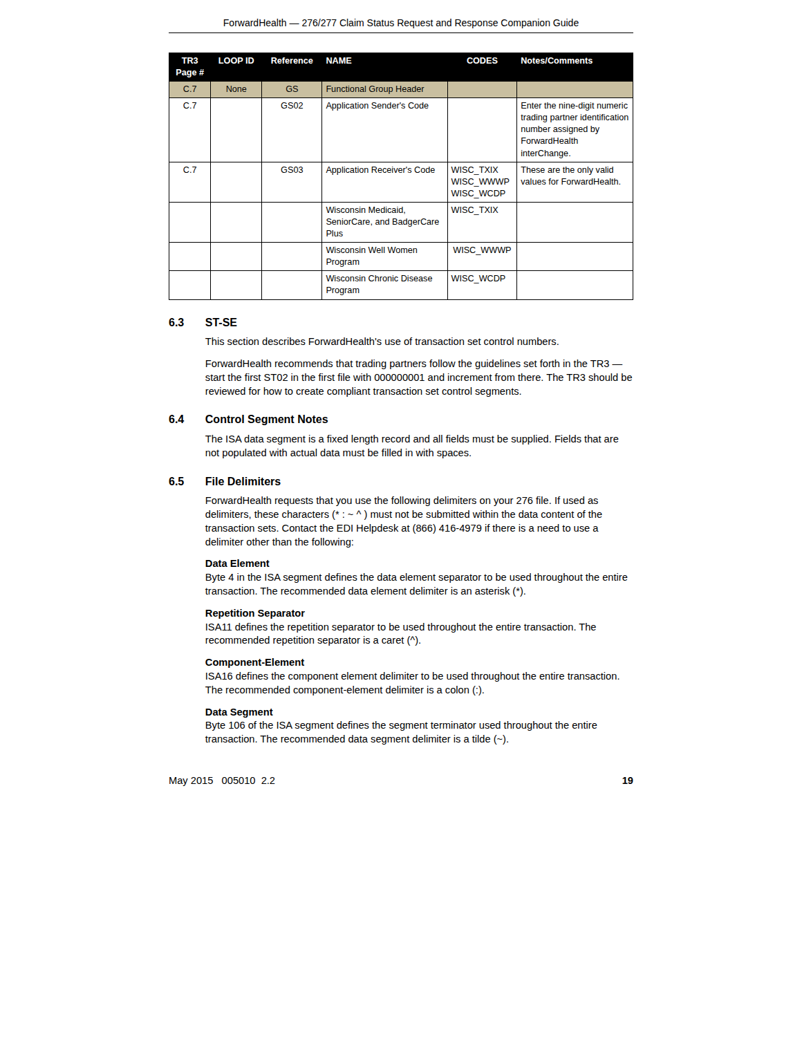ForwardHealth — 276/277 Claim Status Request and Response Companion Guide
| TR3 Page # | LOOP ID | Reference | NAME | CODES | Notes/Comments |
| --- | --- | --- | --- | --- | --- |
| C.7 | None | GS | Functional Group Header | | |
| C.7 | | GS02 | Application Sender's Code | | Enter the nine-digit numeric trading partner identification number assigned by ForwardHealth interChange. |
| C.7 | | GS03 | Application Receiver's Code | WISC_TXIX WISC_WWWP WISC_WCDP | These are the only valid values for ForwardHealth. |
| | | | Wisconsin Medicaid, SeniorCare, and BadgerCare Plus | WISC_TXIX | |
| | | | Wisconsin Well Women Program | WISC_WWWP | |
| | | | Wisconsin Chronic Disease Program | WISC_WCDP | |
6.3 ST-SE
This section describes ForwardHealth's use of transaction set control numbers.
ForwardHealth recommends that trading partners follow the guidelines set forth in the TR3 — start the first ST02 in the first file with 000000001 and increment from there. The TR3 should be reviewed for how to create compliant transaction set control segments.
6.4 Control Segment Notes
The ISA data segment is a fixed length record and all fields must be supplied. Fields that are not populated with actual data must be filled in with spaces.
6.5 File Delimiters
ForwardHealth requests that you use the following delimiters on your 276 file. If used as delimiters, these characters (* : ~ ^ ) must not be submitted within the data content of the transaction sets. Contact the EDI Helpdesk at (866) 416-4979 if there is a need to use a delimiter other than the following:
Data Element
Byte 4 in the ISA segment defines the data element separator to be used throughout the entire transaction. The recommended data element delimiter is an asterisk (*).
Repetition Separator
ISA11 defines the repetition separator to be used throughout the entire transaction. The recommended repetition separator is a caret (^).
Component-Element
ISA16 defines the component element delimiter to be used throughout the entire transaction. The recommended component-element delimiter is a colon (:).
Data Segment
Byte 106 of the ISA segment defines the segment terminator used throughout the entire transaction. The recommended data segment delimiter is a tilde (~).
May 2015 005010 2.2
19